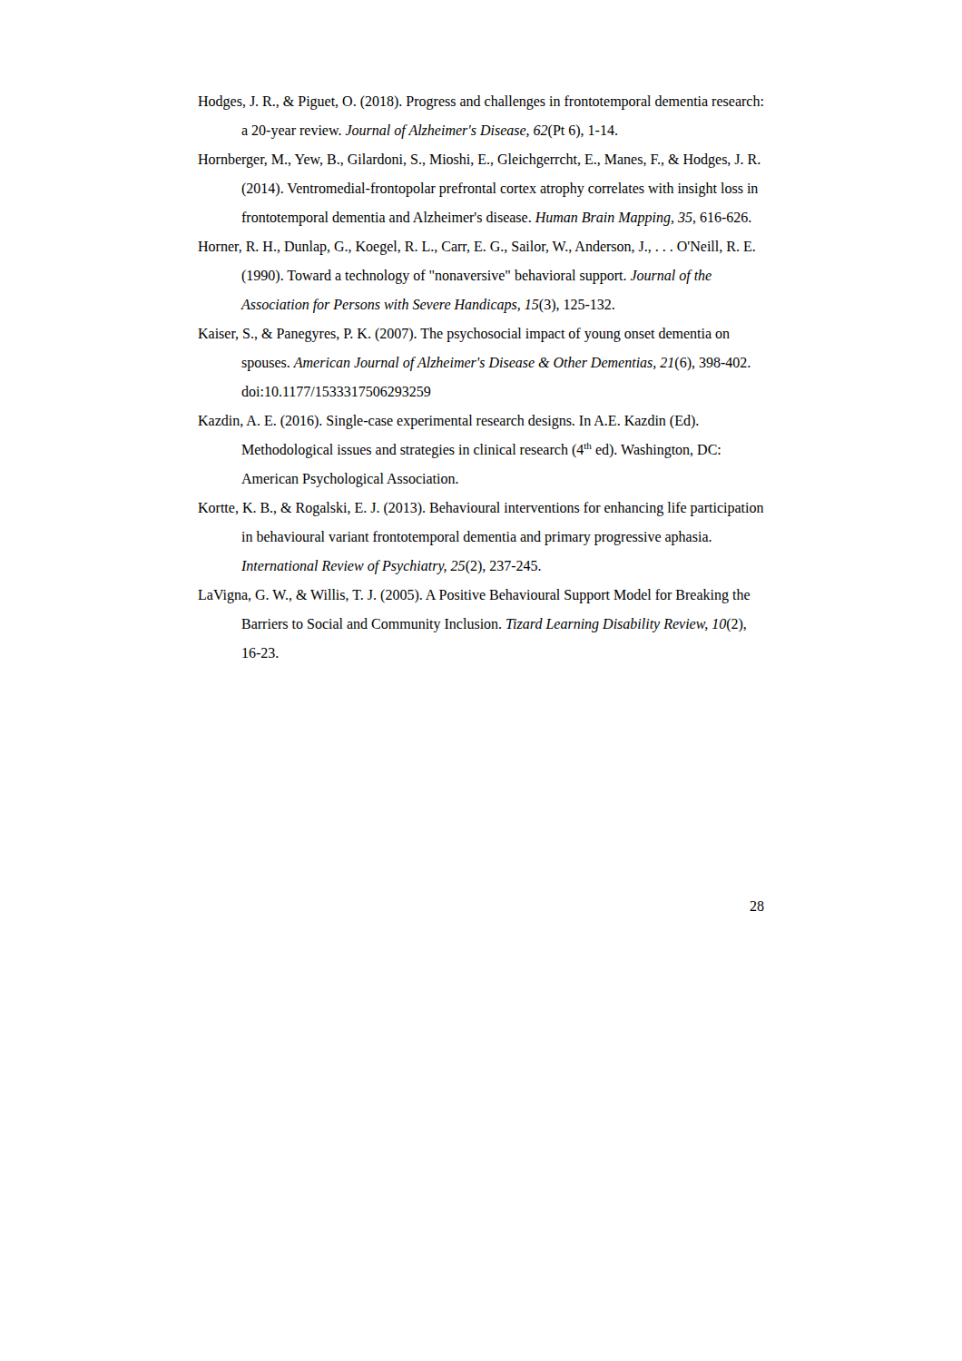Hodges, J. R., & Piguet, O. (2018). Progress and challenges in frontotemporal dementia research: a 20-year review. Journal of Alzheimer's Disease, 62(Pt 6), 1-14.
Hornberger, M., Yew, B., Gilardoni, S., Mioshi, E., Gleichgerrcht, E., Manes, F., & Hodges, J. R. (2014). Ventromedial-frontopolar prefrontal cortex atrophy correlates with insight loss in frontotemporal dementia and Alzheimer's disease. Human Brain Mapping, 35, 616-626.
Horner, R. H., Dunlap, G., Koegel, R. L., Carr, E. G., Sailor, W., Anderson, J., . . . O'Neill, R. E. (1990). Toward a technology of "nonaversive" behavioral support. Journal of the Association for Persons with Severe Handicaps, 15(3), 125-132.
Kaiser, S., & Panegyres, P. K. (2007). The psychosocial impact of young onset dementia on spouses. American Journal of Alzheimer's Disease & Other Dementias, 21(6), 398-402. doi:10.1177/1533317506293259
Kazdin, A. E. (2016). Single-case experimental research designs. In A.E. Kazdin (Ed). Methodological issues and strategies in clinical research (4th ed). Washington, DC: American Psychological Association.
Kortte, K. B., & Rogalski, E. J. (2013). Behavioural interventions for enhancing life participation in behavioural variant frontotemporal dementia and primary progressive aphasia. International Review of Psychiatry, 25(2), 237-245.
LaVigna, G. W., & Willis, T. J. (2005). A Positive Behavioural Support Model for Breaking the Barriers to Social and Community Inclusion. Tizard Learning Disability Review, 10(2), 16-23.
28